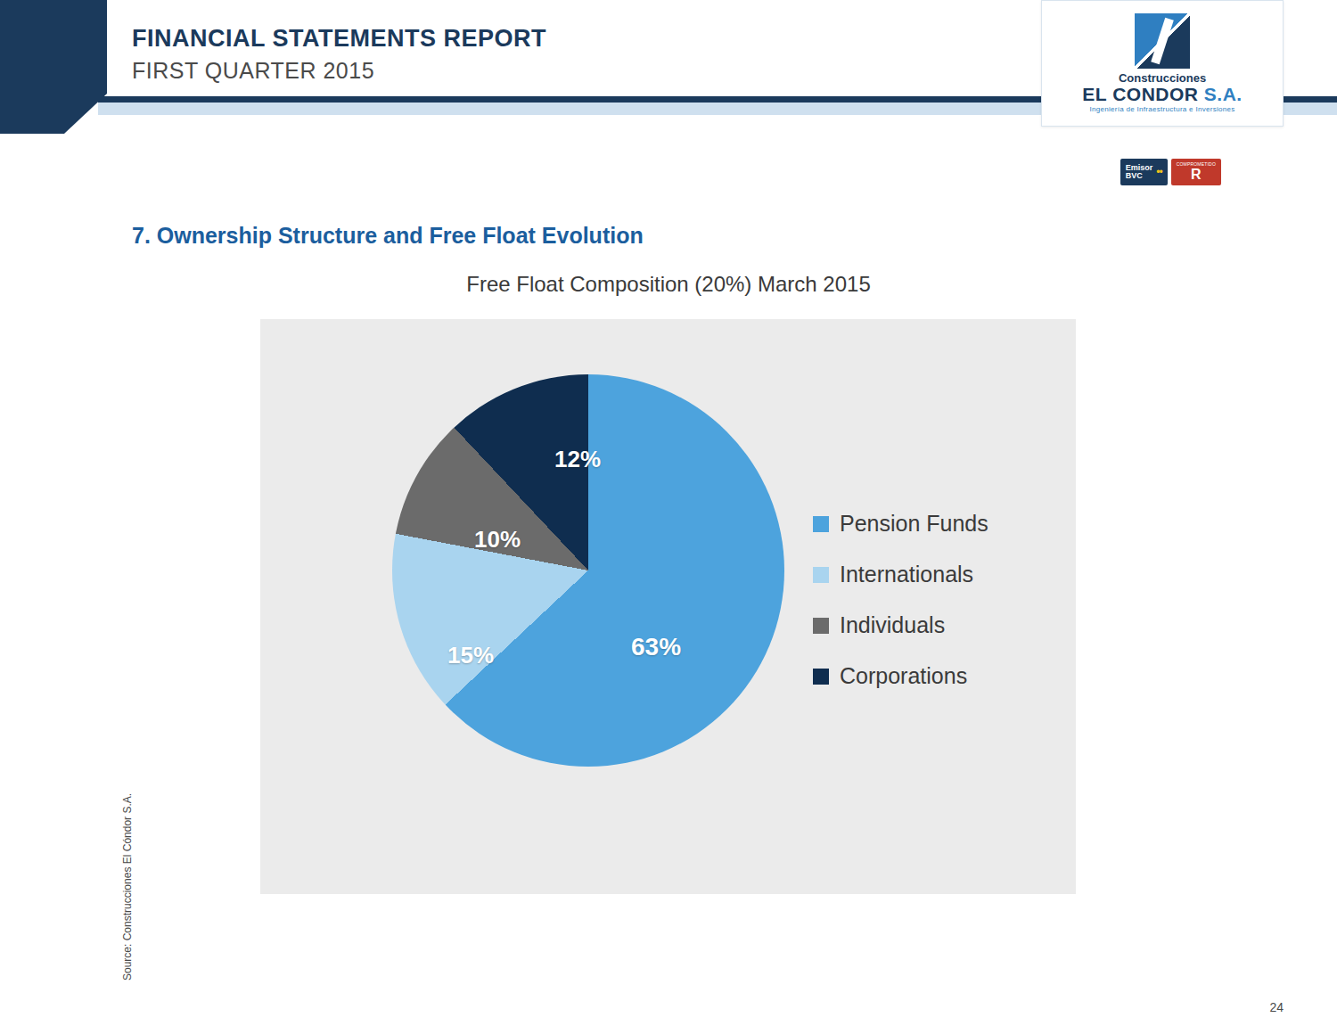Financial Statements Report
First Quarter 2015
Construcciones
EL CONDOR S.A.
Ingeniería de Infraestructura e Inversiones
Emisor
BVC ••
COMPROMETIDO R
7. Ownership Structure and Free Float Evolution
Free Float Composition (20%) March 2015
63%
15%
10%
12%
Pension Funds
Internationals
Individuals
Corporations
Source: Construcciones El Cóndor S.A.
24